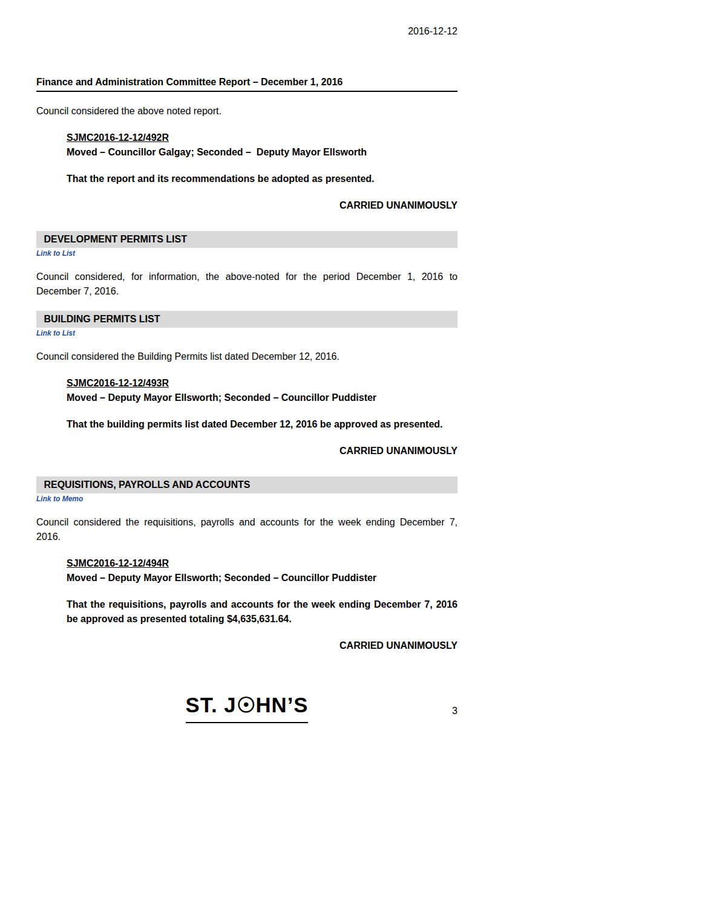2016-12-12
Finance and Administration Committee Report – December 1, 2016
Council considered the above noted report.
SJMC2016-12-12/492R
Moved – Councillor Galgay; Seconded – Deputy Mayor Ellsworth
That the report and its recommendations be adopted as presented.
CARRIED UNANIMOUSLY
DEVELOPMENT PERMITS LIST
Link to List
Council considered, for information, the above-noted for the period December 1, 2016 to December 7, 2016.
BUILDING PERMITS LIST
Link to List
Council considered the Building Permits list dated December 12, 2016.
SJMC2016-12-12/493R
Moved – Deputy Mayor Ellsworth; Seconded – Councillor Puddister
That the building permits list dated December 12, 2016 be approved as presented.
CARRIED UNANIMOUSLY
REQUISITIONS, PAYROLLS AND ACCOUNTS
Link to Memo
Council considered the requisitions, payrolls and accounts for the week ending December 7, 2016.
SJMC2016-12-12/494R
Moved – Deputy Mayor Ellsworth; Seconded – Councillor Puddister
That the requisitions, payrolls and accounts for the week ending December 7, 2016 be approved as presented totaling $4,635,631.64.
CARRIED UNANIMOUSLY
ST. J☉HN’S 3